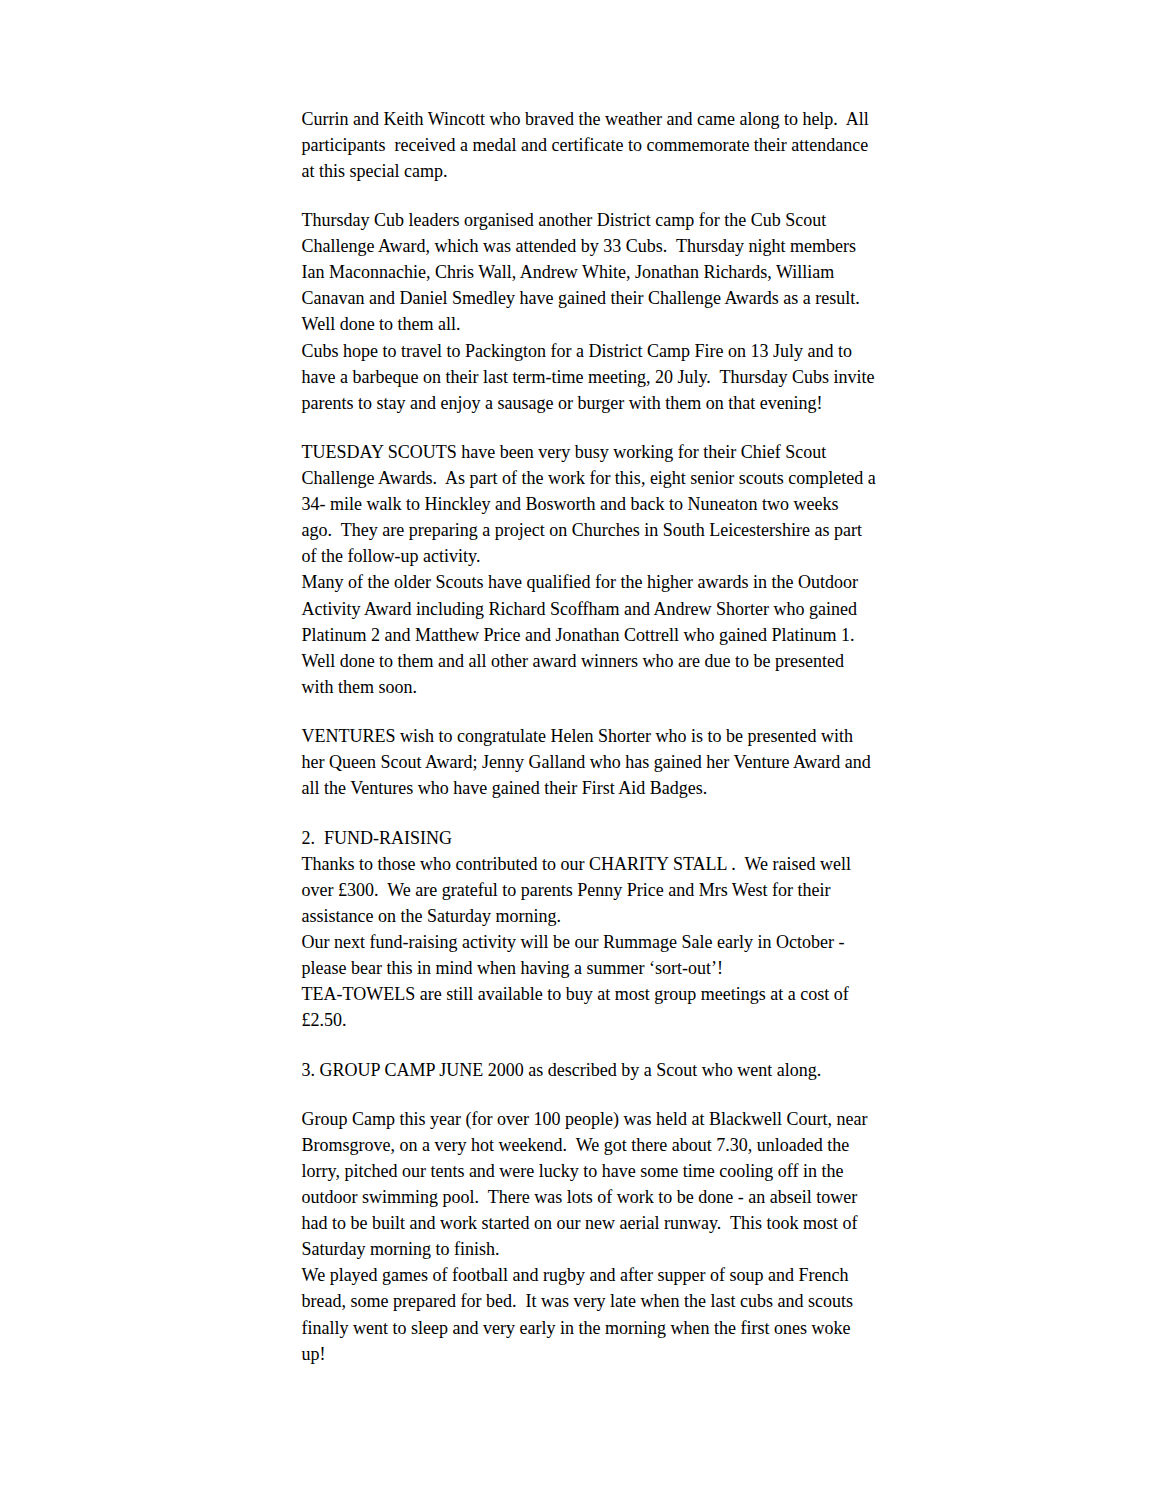Currin and Keith Wincott who braved the weather and came along to help. All participants received a medal and certificate to commemorate their attendance at this special camp.
Thursday Cub leaders organised another District camp for the Cub Scout Challenge Award, which was attended by 33 Cubs. Thursday night members Ian Maconnachie, Chris Wall, Andrew White, Jonathan Richards, William Canavan and Daniel Smedley have gained their Challenge Awards as a result. Well done to them all.
Cubs hope to travel to Packington for a District Camp Fire on 13 July and to have a barbeque on their last term-time meeting, 20 July. Thursday Cubs invite parents to stay and enjoy a sausage or burger with them on that evening!
TUESDAY SCOUTS have been very busy working for their Chief Scout Challenge Awards. As part of the work for this, eight senior scouts completed a 34- mile walk to Hinckley and Bosworth and back to Nuneaton two weeks ago. They are preparing a project on Churches in South Leicestershire as part of the follow-up activity.
Many of the older Scouts have qualified for the higher awards in the Outdoor Activity Award including Richard Scoffham and Andrew Shorter who gained Platinum 2 and Matthew Price and Jonathan Cottrell who gained Platinum 1. Well done to them and all other award winners who are due to be presented with them soon.
VENTURES wish to congratulate Helen Shorter who is to be presented with her Queen Scout Award; Jenny Galland who has gained her Venture Award and all the Ventures who have gained their First Aid Badges.
2. FUND-RAISING
Thanks to those who contributed to our CHARITY STALL . We raised well over £300. We are grateful to parents Penny Price and Mrs West for their assistance on the Saturday morning.
Our next fund-raising activity will be our Rummage Sale early in October - please bear this in mind when having a summer ‘sort-out’!
TEA-TOWELS are still available to buy at most group meetings at a cost of £2.50.
3. GROUP CAMP JUNE 2000 as described by a Scout who went along.
Group Camp this year (for over 100 people) was held at Blackwell Court, near Bromsgrove, on a very hot weekend. We got there about 7.30, unloaded the lorry, pitched our tents and were lucky to have some time cooling off in the outdoor swimming pool. There was lots of work to be done - an abseil tower had to be built and work started on our new aerial runway. This took most of Saturday morning to finish.
We played games of football and rugby and after supper of soup and French bread, some prepared for bed. It was very late when the last cubs and scouts finally went to sleep and very early in the morning when the first ones woke up!